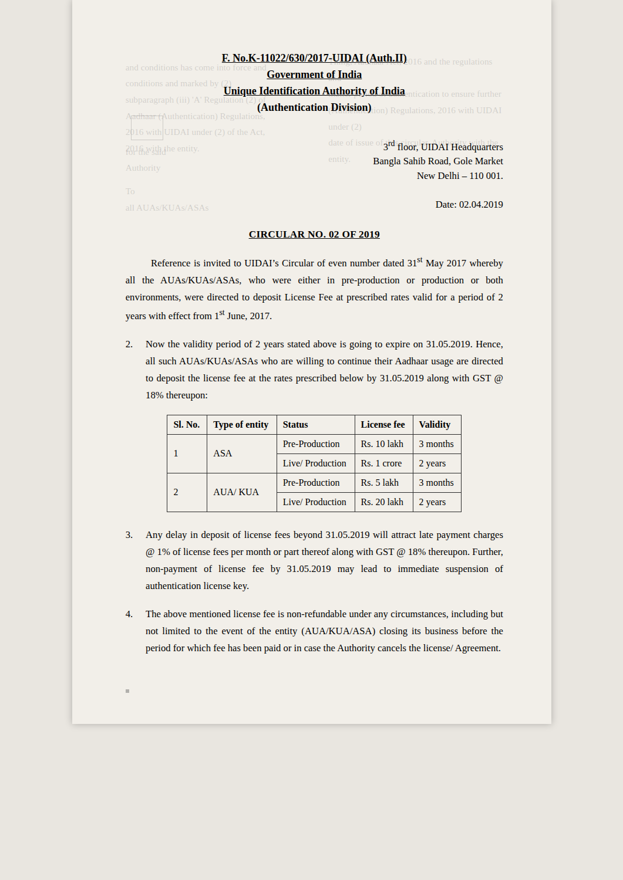and conditions has come into force and conditions and marked by (2) subparagraph (iii) 'A' Regulation (2) of Aadhaar (Authentication) Regulations, 2016 with UIDAI under (2) of the Act, 2016 with the entity.
Thing, Aadhaar Act, 2016 and the regulations and
matter period of authentication to ensure further
(Authentication) Regulations, 2016 with UIDAI under (2)
date of issue of this circular. Authority with the entity.
for the said
Authority
To
all AUAs/KUAs/ASAs
F. No.K-11022/630/2017-UIDAI (Auth.II)
Government of India
Unique Identification Authority of India
(Authentication Division)
3rd floor, UIDAI Headquarters
Bangla Sahib Road, Gole Market
New Delhi – 110 001.
Date: 02.04.2019
CIRCULAR NO. 02 OF 2019
Reference is invited to UIDAI’s Circular of even number dated 31st May 2017 whereby all the AUAs/KUAs/ASAs, who were either in pre-production or production or both environments, were directed to deposit License Fee at prescribed rates valid for a period of 2 years with effect from 1st June, 2017.
2.
Now the validity period of 2 years stated above is going to expire on 31.05.2019. Hence, all such AUAs/KUAs/ASAs who are willing to continue their Aadhaar usage are directed to deposit the license fee at the rates prescribed below by 31.05.2019 along with GST @ 18% thereupon:
| Sl. No. | Type of entity | Status | License fee | Validity |
| --- | --- | --- | --- | --- |
| 1 | ASA | Pre-Production | Rs. 10 lakh | 3 months |
| Live/ Production | Rs. 1 crore | 2 years |
| 2 | AUA/ KUA | Pre-Production | Rs. 5 lakh | 3 months |
| Live/ Production | Rs. 20 lakh | 2 years |
3.
Any delay in deposit of license fees beyond 31.05.2019 will attract late payment charges @ 1% of license fees per month or part thereof along with GST @ 18% thereupon. Further, non-payment of license fee by 31.05.2019 may lead to immediate suspension of authentication license key.
4.
The above mentioned license fee is non-refundable under any circumstances, including but not limited to the event of the entity (AUA/KUA/ASA) closing its business before the period for which fee has been paid or in case the Authority cancels the license/ Agreement.